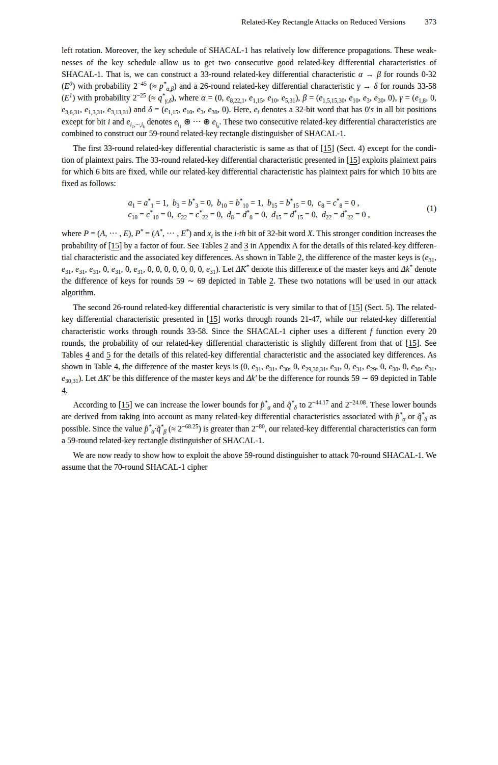Related-Key Rectangle Attacks on Reduced Versions373
left rotation. Moreover, the key schedule of SHACAL-1 has relatively low difference propagations. These weaknesses of the key schedule allow us to get two consecutive good related-key differential characteristics of SHACAL-1. That is, we can construct a 33-round related-key differential characteristic α → β for rounds 0-32 (E0) with probability 2−45 (≈ p*α,β) and a 26-round related-key differential characteristic γ → δ for rounds 33-58 (E1) with probability 2−25 (≈ q*γ,δ), where α = (0, e8,22,1, e1,15, e10, e5,31), β = (e1,5,15,30, e10, e3, e30, 0), γ = (e1,8, 0, e3,6,31, e1,3,31, e3,13,31) and δ = (e1,15, e10, e3, e30, 0). Here, ei denotes a 32-bit word that has 0′s in all bit positions except for bit i and ei1,···,ik denotes ei1 ⊕ ··· ⊕ eik. These two consecutive related-key differential characteristics are combined to construct our 59-round related-key rectangle distinguisher of SHACAL-1.
The first 33-round related-key differential characteristic is same as that of [15] (Sect. 4) except for the condition of plaintext pairs. The 33-round related-key differential characteristic presented in [15] exploits plaintext pairs for which 6 bits are fixed, while our related-key differential characteristic has plaintext pairs for which 10 bits are fixed as follows:
a1 = a*1 = 1, b3 = b*3 = 0, b10 = b*10 = 1, b15 = b*15 = 0, c8 = c*8 = 0 ,
c10 = c*10 = 0, c22 = c*22 = 0, d8 = d*8 = 0, d15 = d*15 = 0, d22 = d*22 = 0 , (1)
where P = (A, ··· , E), P* = (A*, ··· , E*) and xi is the i-th bit of 32-bit word X. This stronger condition increases the probability of [15] by a factor of four. See Tables 2 and 3 in Appendix A for the details of this related-key differential characteristic and the associated key differences. As shown in Table 2, the difference of the master keys is (e31, e31, e31, e31, 0, e31, 0, e31, 0, 0, 0, 0, 0, 0, 0, e31). Let ΔK* denote this difference of the master keys and Δk* denote the difference of keys for rounds 59 ∼ 69 depicted in Table 2. These two notations will be used in our attack algorithm.
The second 26-round related-key differential characteristic is very similar to that of [15] (Sect. 5). The related-key differential characteristic presented in [15] works through rounds 21-47, while our related-key differential characteristic works through rounds 33-58. Since the SHACAL-1 cipher uses a different f function every 20 rounds, the probability of our related-key differential characteristic is slightly different from that of [15]. See Tables 4 and 5 for the details of this related-key differential characteristic and the associated key differences. As shown in Table 4, the difference of the master keys is (0, e31, e31, e30, 0, e29,30,31, e31, 0, e31, e29, 0, e30, 0, e30, e31, e30,31). Let ΔK′ be this difference of the master keys and Δk′ be the difference for rounds 59 ∼ 69 depicted in Table 4.
According to [15] we can increase the lower bounds for p̂*α and q̂*δ to 2−44.17 and 2−24.08. These lower bounds are derived from taking into account as many related-key differential characteristics associated with p̂*α or q̂*δ as possible. Since the value p̂*α·q̂*β (≈ 2−68.25) is greater than 2−80, our related-key differential characteristics can form a 59-round related-key rectangle distinguisher of SHACAL-1.
We are now ready to show how to exploit the above 59-round distinguisher to attack 70-round SHACAL-1. We assume that the 70-round SHACAL-1 cipher